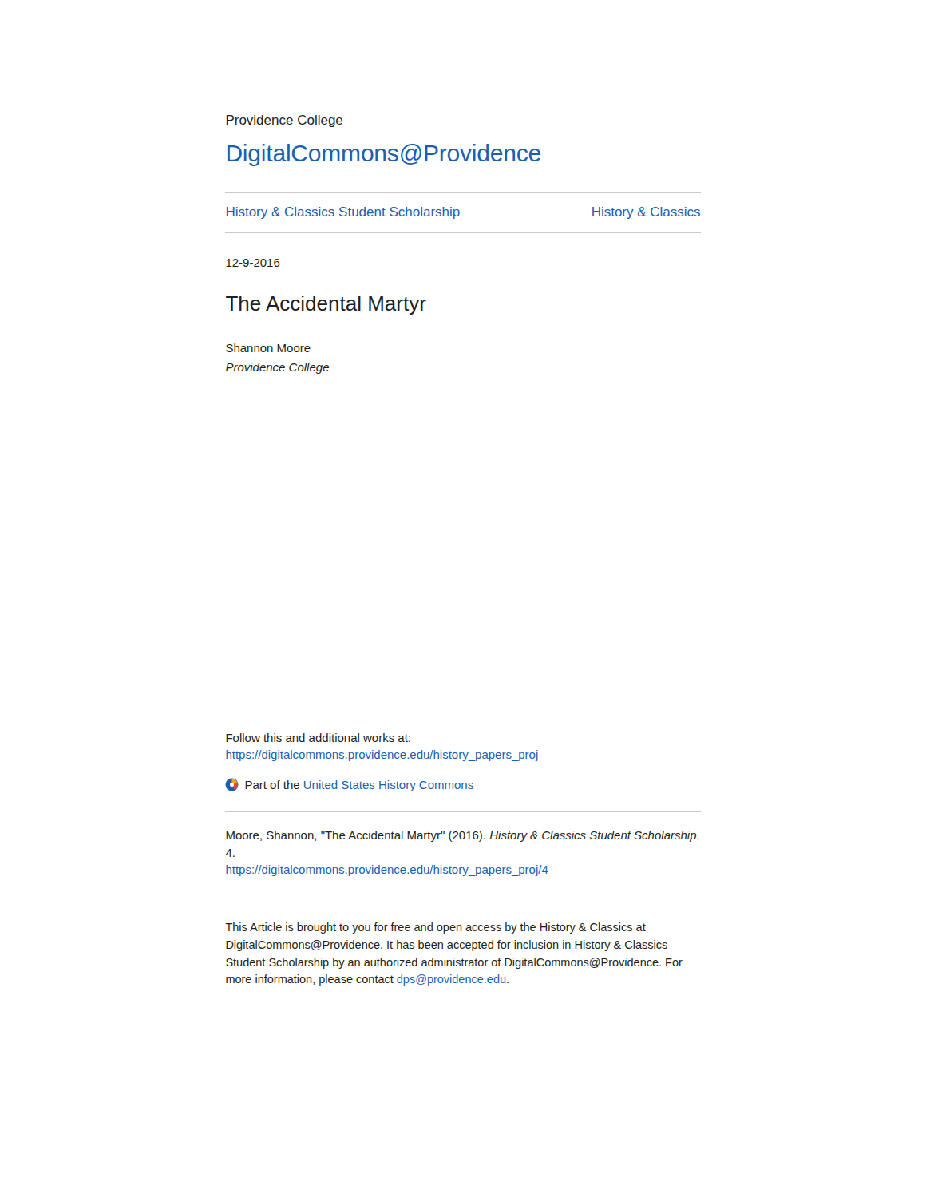Providence College
DigitalCommons@Providence
History & Classics Student Scholarship History & Classics
12-9-2016
The Accidental Martyr
Shannon Moore
Providence College
Follow this and additional works at: https://digitalcommons.providence.edu/history_papers_proj
Part of the United States History Commons
Moore, Shannon, "The Accidental Martyr" (2016). History & Classics Student Scholarship. 4.
https://digitalcommons.providence.edu/history_papers_proj/4
This Article is brought to you for free and open access by the History & Classics at DigitalCommons@Providence. It has been accepted for inclusion in History & Classics Student Scholarship by an authorized administrator of DigitalCommons@Providence. For more information, please contact dps@providence.edu.